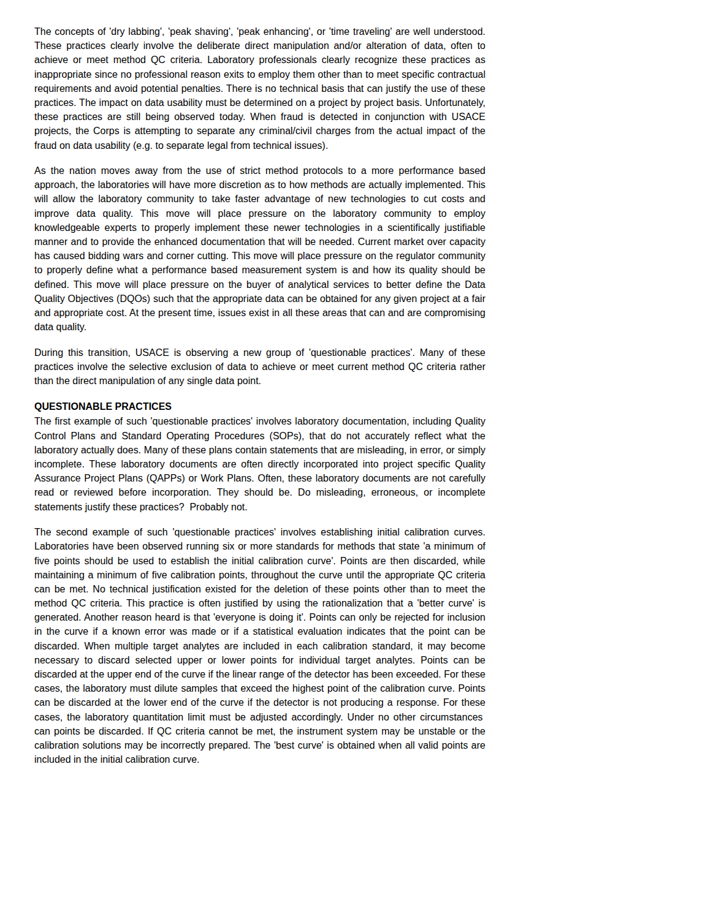The concepts of 'dry labbing', 'peak shaving', 'peak enhancing', or 'time traveling' are well understood. These practices clearly involve the deliberate direct manipulation and/or alteration of data, often to achieve or meet method QC criteria. Laboratory professionals clearly recognize these practices as inappropriate since no professional reason exits to employ them other than to meet specific contractual requirements and avoid potential penalties. There is no technical basis that can justify the use of these practices. The impact on data usability must be determined on a project by project basis. Unfortunately, these practices are still being observed today. When fraud is detected in conjunction with USACE projects, the Corps is attempting to separate any criminal/civil charges from the actual impact of the fraud on data usability (e.g. to separate legal from technical issues).
As the nation moves away from the use of strict method protocols to a more performance based approach, the laboratories will have more discretion as to how methods are actually implemented. This will allow the laboratory community to take faster advantage of new technologies to cut costs and improve data quality. This move will place pressure on the laboratory community to employ knowledgeable experts to properly implement these newer technologies in a scientifically justifiable manner and to provide the enhanced documentation that will be needed. Current market over capacity has caused bidding wars and corner cutting. This move will place pressure on the regulator community to properly define what a performance based measurement system is and how its quality should be defined. This move will place pressure on the buyer of analytical services to better define the Data Quality Objectives (DQOs) such that the appropriate data can be obtained for any given project at a fair and appropriate cost. At the present time, issues exist in all these areas that can and are compromising data quality.
During this transition, USACE is observing a new group of 'questionable practices'. Many of these practices involve the selective exclusion of data to achieve or meet current method QC criteria rather than the direct manipulation of any single data point.
Questionable Practices
The first example of such 'questionable practices' involves laboratory documentation, including Quality Control Plans and Standard Operating Procedures (SOPs), that do not accurately reflect what the laboratory actually does. Many of these plans contain statements that are misleading, in error, or simply incomplete. These laboratory documents are often directly incorporated into project specific Quality Assurance Project Plans (QAPPs) or Work Plans. Often, these laboratory documents are not carefully read or reviewed before incorporation. They should be. Do misleading, erroneous, or incomplete statements justify these practices? Probably not.
The second example of such 'questionable practices' involves establishing initial calibration curves. Laboratories have been observed running six or more standards for methods that state 'a minimum of five points should be used to establish the initial calibration curve'. Points are then discarded, while maintaining a minimum of five calibration points, throughout the curve until the appropriate QC criteria can be met. No technical justification existed for the deletion of these points other than to meet the method QC criteria. This practice is often justified by using the rationalization that a 'better curve' is generated. Another reason heard is that 'everyone is doing it'. Points can only be rejected for inclusion in the curve if a known error was made or if a statistical evaluation indicates that the point can be discarded. When multiple target analytes are included in each calibration standard, it may become necessary to discard selected upper or lower points for individual target analytes. Points can be discarded at the upper end of the curve if the linear range of the detector has been exceeded. For these cases, the laboratory must dilute samples that exceed the highest point of the calibration curve. Points can be discarded at the lower end of the curve if the detector is not producing a response. For these cases, the laboratory quantitation limit must be adjusted accordingly. Under no other circumstances can points be discarded. If QC criteria cannot be met, the instrument system may be unstable or the calibration solutions may be incorrectly prepared. The 'best curve' is obtained when all valid points are included in the initial calibration curve.